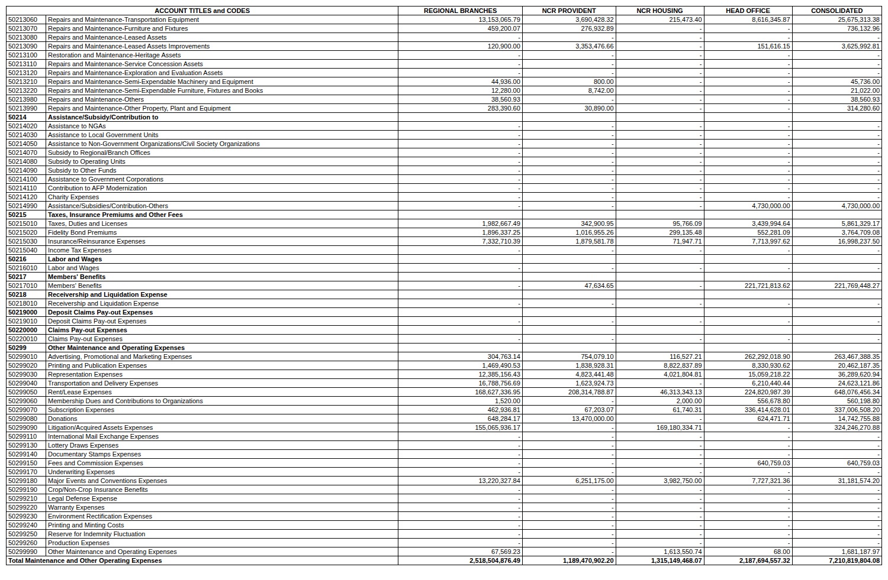| ACCOUNT TITLES and CODES | REGIONAL BRANCHES | NCR PROVIDENT | NCR HOUSING | HEAD OFFICE | CONSOLIDATED |
| --- | --- | --- | --- | --- | --- |
| 50213060 | Repairs and Maintenance-Transportation Equipment | 13,153,065.79 | 3,690,428.32 | 215,473.40 | 8,616,345.87 | 25,675,313.38 |
| 50213070 | Repairs and Maintenance-Furniture and Fixtures | 459,200.07 | 276,932.89 | - | - | 736,132.96 |
| 50213080 | Repairs and Maintenance-Leased Assets | - | - | - | - | - |
| 50213090 | Repairs and Maintenance-Leased Assets Improvements | 120,900.00 | 3,353,476.66 | - | 151,616.15 | 3,625,992.81 |
| 50213100 | Restoration and Maintenance-Heritage Assets | - | - | - | - | - |
| 50213110 | Repairs and Maintenance-Service Concession Assets | - | - | - | - | - |
| 50213120 | Repairs and Maintenance-Exploration and Evaluation Assets | - | - | - | - | - |
| 50213210 | Repairs and Maintenance-Semi-Expendable Machinery and Equipment | 44,936.00 | 800.00 | - | - | 45,736.00 |
| 50213220 | Repairs and Maintenance-Semi-Expendable Furniture, Fixtures and Books | 12,280.00 | 8,742.00 | - | - | 21,022.00 |
| 50213980 | Repairs and Maintenance-Others | 38,560.93 | - | - | - | 38,560.93 |
| 50213990 | Repairs and Maintenance-Other Property, Plant and Equipment | 283,390.60 | 30,890.00 | - | - | 314,280.60 |
| 50214 | Assistance/Subsidy/Contribution to | | | | | |
| 50214020 | Assistance to NGAs | - | - | - | - | - |
| 50214030 | Assistance to Local Government Units | - | - | - | - | - |
| 50214050 | Assistance to Non-Government Organizations/Civil Society Organizations | - | - | - | - | - |
| 50214070 | Subsidy to Regional/Branch Offices | - | - | - | - | - |
| 50214080 | Subsidy to Operating Units | - | - | - | - | - |
| 50214090 | Subsidy to Other Funds | - | - | - | - | - |
| 50214100 | Assistance to Government Corporations | - | - | - | - | - |
| 50214110 | Contribution to AFP Modernization | - | - | - | - | - |
| 50214120 | Charity Expenses | - | - | - | - | - |
| 50214990 | Assistance/Subsidies/Contribution-Others | - | - | - | 4,730,000.00 | 4,730,000.00 |
| 50215 | Taxes, Insurance Premiums and Other Fees | | | | | |
| 50215010 | Taxes, Duties and Licenses | 1,982,667.49 | 342,900.95 | 95,766.09 | 3,439,994.64 | 5,861,329.17 |
| 50215020 | Fidelity Bond Premiums | 1,896,337.25 | 1,016,955.26 | 299,135.48 | 552,281.09 | 3,764,709.08 |
| 50215030 | Insurance/Reinsurance Expenses | 7,332,710.39 | 1,879,581.78 | 71,947.71 | 7,713,997.62 | 16,998,237.50 |
| 50215040 | Income Tax Expenses | - | - | - | - | - |
| 50216 | Labor and Wages | | | | | |
| 50216010 | Labor and Wages | - | - | - | - | - |
| 50217 | Members' Benefits | | | | | |
| 50217010 | Members' Benefits | - | 47,634.65 | - | 221,721,813.62 | 221,769,448.27 |
| 50218 | Receivership and Liquidation Expense | | | | | |
| 50218010 | Receivership and Liquidation Expense | - | - | - | - | - |
| 50219000 | Deposit Claims Pay-out Expenses | | | | | |
| 50219010 | Deposit Claims Pay-out Expenses | - | - | - | - | - |
| 50220000 | Claims Pay-out Expenses | | | | | |
| 50220010 | Claims Pay-out Expenses | - | - | - | - | - |
| 50299 | Other Maintenance and Operating Expenses | | | | | |
| 50299010 | Advertising, Promotional and Marketing Expenses | 304,763.14 | 754,079.10 | 116,527.21 | 262,292,018.90 | 263,467,388.35 |
| 50299020 | Printing and Publication Expenses | 1,469,490.53 | 1,838,928.31 | 8,822,837.89 | 8,330,930.62 | 20,462,187.35 |
| 50299030 | Representation Expenses | 12,385,156.43 | 4,823,441.48 | 4,021,804.81 | 15,059,218.22 | 36,289,620.94 |
| 50299040 | Transportation and Delivery Expenses | 16,788,756.69 | 1,623,924.73 | - | 6,210,440.44 | 24,623,121.86 |
| 50299050 | Rent/Lease Expenses | 168,627,336.95 | 208,314,788.87 | 46,313,343.13 | 224,820,987.39 | 648,076,456.34 |
| 50299060 | Membership Dues and Contributions to Organizations | 1,520.00 | - | 2,000.00 | 556,678.80 | 560,198.80 |
| 50299070 | Subscription Expenses | 462,936.81 | 67,203.07 | 61,740.31 | 336,414,628.01 | 337,006,508.20 |
| 50299080 | Donations | 648,284.17 | 13,470,000.00 | - | 624,471.71 | 14,742,755.88 |
| 50299090 | Litigation/Acquired Assets Expenses | 155,065,936.17 | - | 169,180,334.71 | - | 324,246,270.88 |
| 50299110 | International Mail Exchange Expenses | - | - | - | - | - |
| 50299130 | Lottery Draws Expenses | - | - | - | - | - |
| 50299140 | Documentary Stamps Expenses | - | - | - | - | - |
| 50299150 | Fees and Commission Expenses | - | - | - | 640,759.03 | 640,759.03 |
| 50299170 | Underwriting Expenses | - | - | - | - | - |
| 50299180 | Major Events and Conventions Expenses | 13,220,327.84 | 6,251,175.00 | 3,982,750.00 | 7,727,321.36 | 31,181,574.20 |
| 50299190 | Crop/Non-Crop Insurance Benefits | - | - | - | - | - |
| 50299210 | Legal Defense Expense | - | - | - | - | - |
| 50299220 | Warranty Expenses | - | - | - | - | - |
| 50299230 | Environment Rectification Expenses | - | - | - | - | - |
| 50299240 | Printing and Minting Costs | - | - | - | - | - |
| 50299250 | Reserve for Indemnity Fluctuation | - | - | - | - | - |
| 50299260 | Production Expenses | - | - | - | - | - |
| 50299990 | Other Maintenance and Operating Expenses | 67,569.23 | - | 1,613,550.74 | 68.00 | 1,681,187.97 |
| Total Maintenance and Other Operating Expenses | 2,518,504,876.49 | 1,189,470,902.20 | 1,315,149,468.07 | 2,187,694,557.32 | 7,210,819,804.08 |